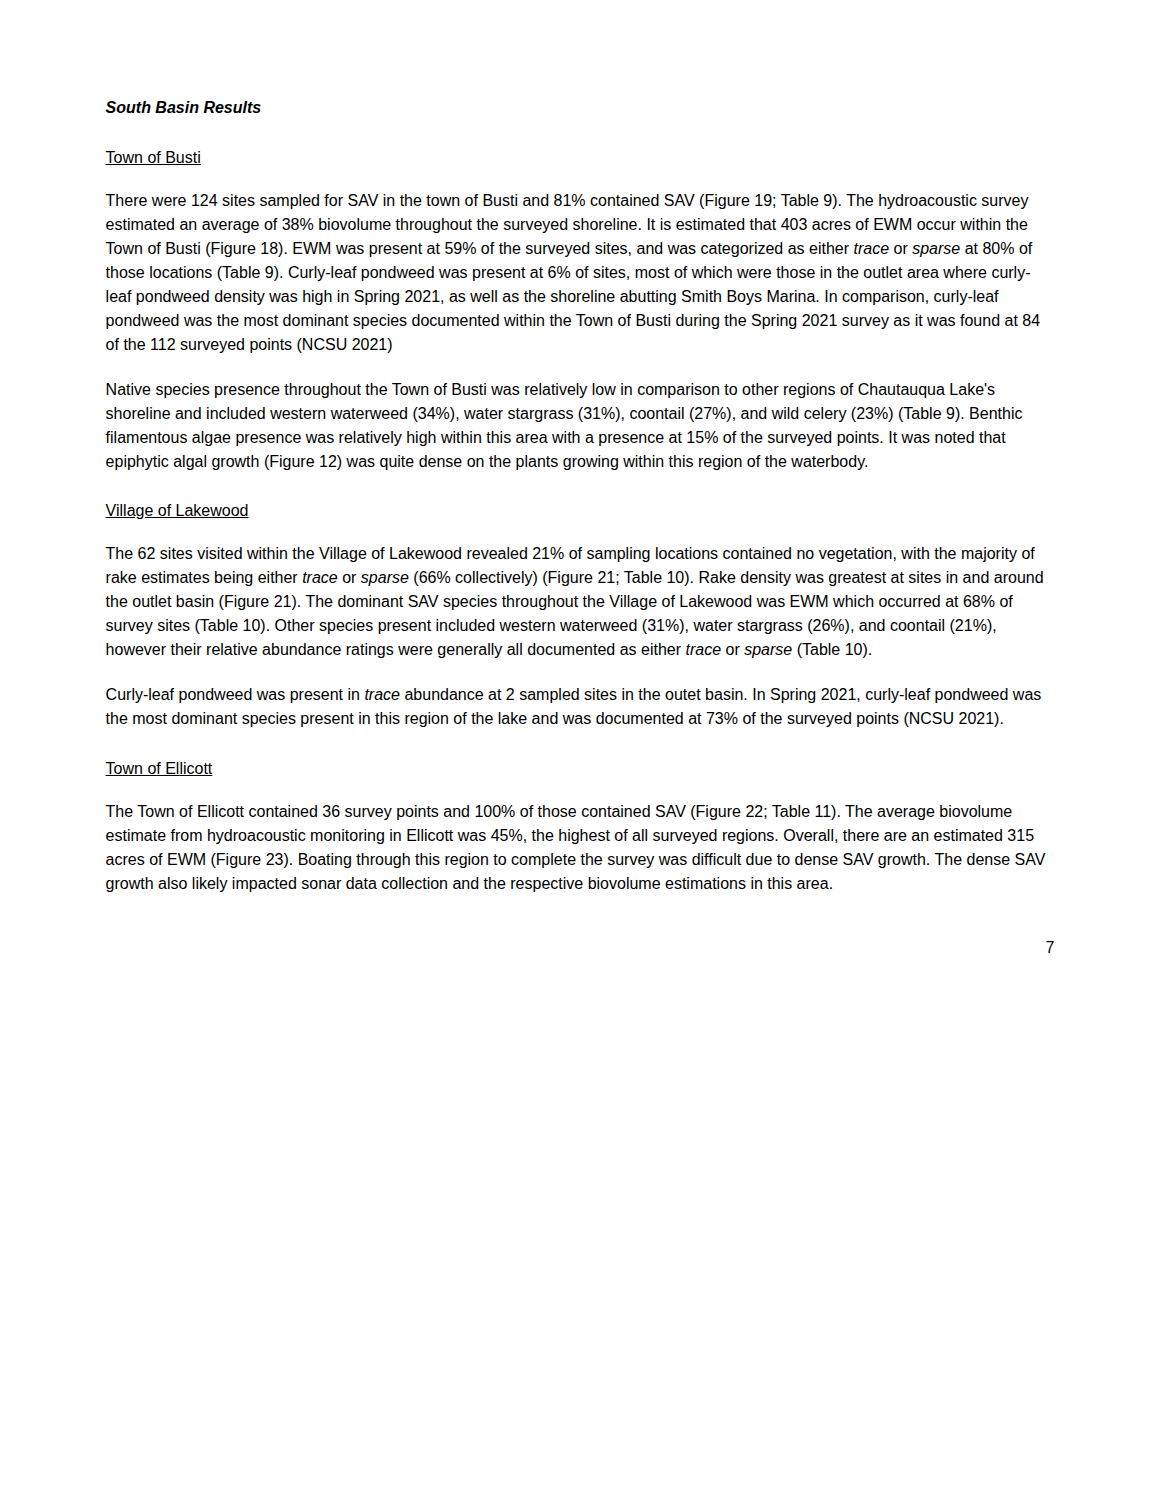South Basin Results
Town of Busti
There were 124 sites sampled for SAV in the town of Busti and 81% contained SAV (Figure 19; Table 9). The hydroacoustic survey estimated an average of 38% biovolume throughout the surveyed shoreline. It is estimated that 403 acres of EWM occur within the Town of Busti (Figure 18). EWM was present at 59% of the surveyed sites, and was categorized as either trace or sparse at 80% of those locations (Table 9). Curly-leaf pondweed was present at 6% of sites, most of which were those in the outlet area where curly-leaf pondweed density was high in Spring 2021, as well as the shoreline abutting Smith Boys Marina. In comparison, curly-leaf pondweed was the most dominant species documented within the Town of Busti during the Spring 2021 survey as it was found at 84 of the 112 surveyed points (NCSU 2021)
Native species presence throughout the Town of Busti was relatively low in comparison to other regions of Chautauqua Lake's shoreline and included western waterweed (34%), water stargrass (31%), coontail (27%), and wild celery (23%) (Table 9). Benthic filamentous algae presence was relatively high within this area with a presence at 15% of the surveyed points. It was noted that epiphytic algal growth (Figure 12) was quite dense on the plants growing within this region of the waterbody.
Village of Lakewood
The 62 sites visited within the Village of Lakewood revealed 21% of sampling locations contained no vegetation, with the majority of rake estimates being either trace or sparse (66% collectively) (Figure 21; Table 10). Rake density was greatest at sites in and around the outlet basin (Figure 21). The dominant SAV species throughout the Village of Lakewood was EWM which occurred at 68% of survey sites (Table 10). Other species present included western waterweed (31%), water stargrass (26%), and coontail (21%), however their relative abundance ratings were generally all documented as either trace or sparse (Table 10).
Curly-leaf pondweed was present in trace abundance at 2 sampled sites in the outet basin. In Spring 2021, curly-leaf pondweed was the most dominant species present in this region of the lake and was documented at 73% of the surveyed points (NCSU 2021).
Town of Ellicott
The Town of Ellicott contained 36 survey points and 100% of those contained SAV (Figure 22; Table 11). The average biovolume estimate from hydroacoustic monitoring in Ellicott was 45%, the highest of all surveyed regions. Overall, there are an estimated 315 acres of EWM (Figure 23). Boating through this region to complete the survey was difficult due to dense SAV growth. The dense SAV growth also likely impacted sonar data collection and the respective biovolume estimations in this area.
7